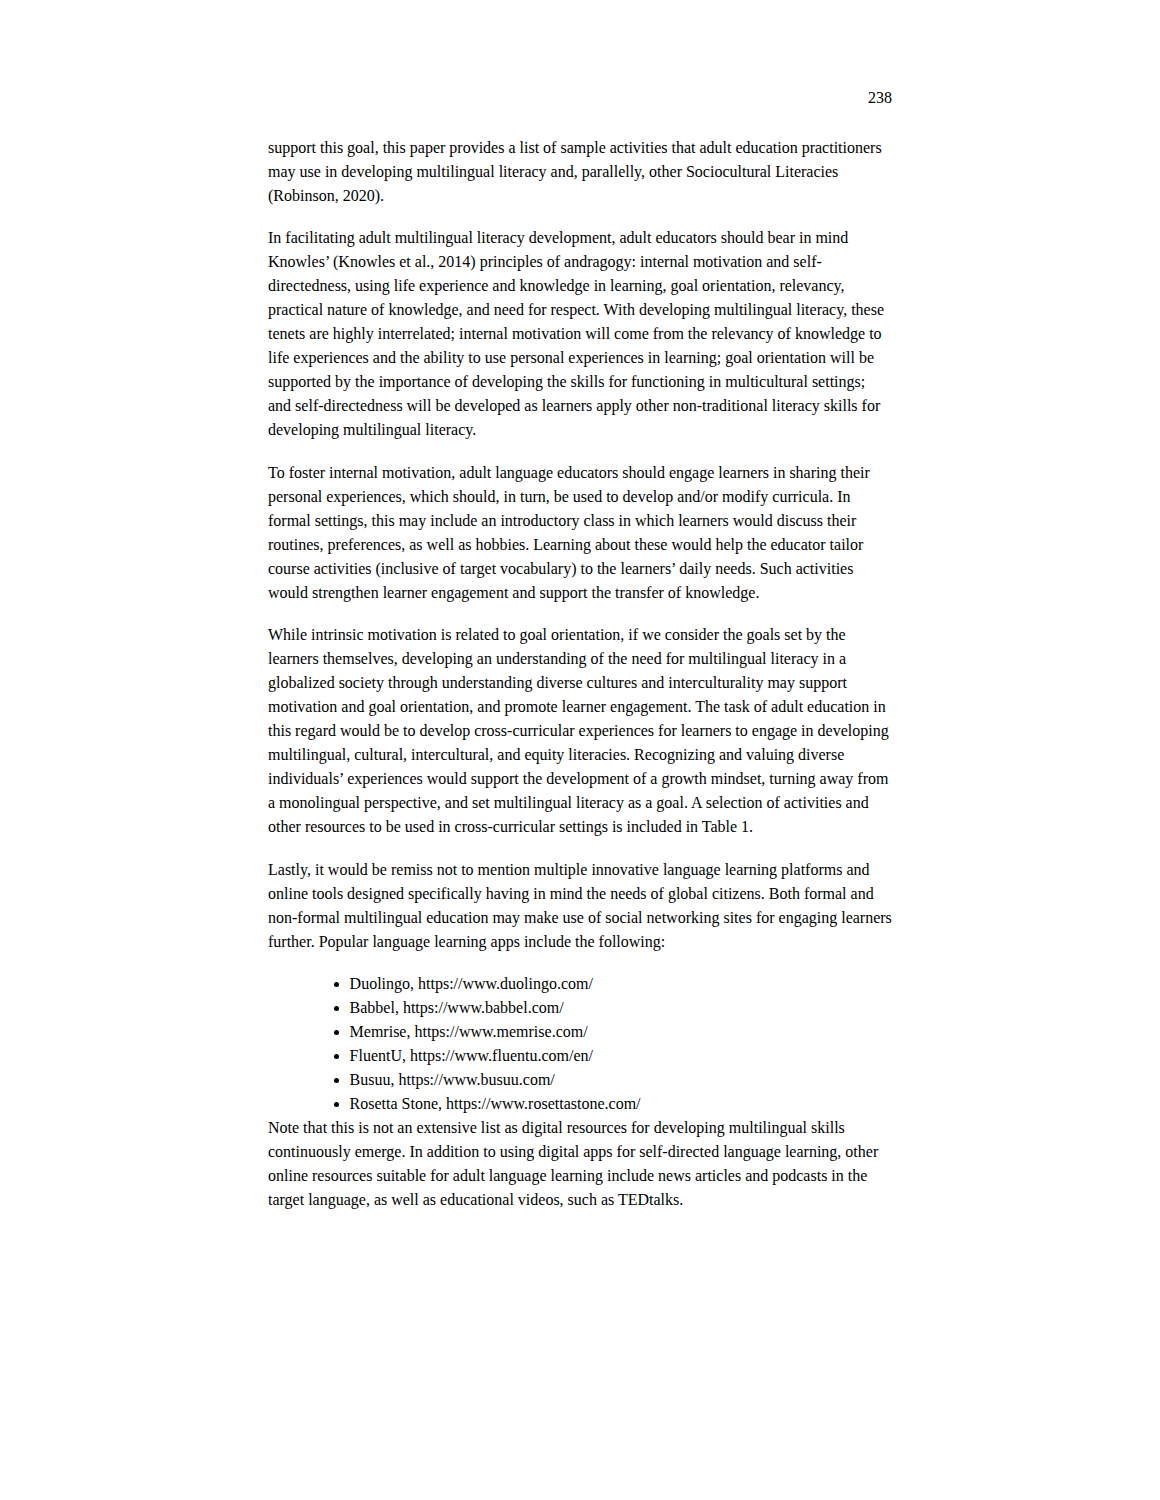238
support this goal, this paper provides a list of sample activities that adult education practitioners may use in developing multilingual literacy and, parallelly, other Sociocultural Literacies (Robinson, 2020).
In facilitating adult multilingual literacy development, adult educators should bear in mind Knowles’ (Knowles et al., 2014) principles of andragogy: internal motivation and self-directedness, using life experience and knowledge in learning, goal orientation, relevancy, practical nature of knowledge, and need for respect. With developing multilingual literacy, these tenets are highly interrelated; internal motivation will come from the relevancy of knowledge to life experiences and the ability to use personal experiences in learning; goal orientation will be supported by the importance of developing the skills for functioning in multicultural settings; and self-directedness will be developed as learners apply other non-traditional literacy skills for developing multilingual literacy.
To foster internal motivation, adult language educators should engage learners in sharing their personal experiences, which should, in turn, be used to develop and/or modify curricula. In formal settings, this may include an introductory class in which learners would discuss their routines, preferences, as well as hobbies. Learning about these would help the educator tailor course activities (inclusive of target vocabulary) to the learners’ daily needs. Such activities would strengthen learner engagement and support the transfer of knowledge.
While intrinsic motivation is related to goal orientation, if we consider the goals set by the learners themselves, developing an understanding of the need for multilingual literacy in a globalized society through understanding diverse cultures and interculturality may support motivation and goal orientation, and promote learner engagement. The task of adult education in this regard would be to develop cross-curricular experiences for learners to engage in developing multilingual, cultural, intercultural, and equity literacies. Recognizing and valuing diverse individuals’ experiences would support the development of a growth mindset, turning away from a monolingual perspective, and set multilingual literacy as a goal. A selection of activities and other resources to be used in cross-curricular settings is included in Table 1.
Lastly, it would be remiss not to mention multiple innovative language learning platforms and online tools designed specifically having in mind the needs of global citizens. Both formal and non-formal multilingual education may make use of social networking sites for engaging learners further. Popular language learning apps include the following:
Duolingo, https://www.duolingo.com/
Babbel, https://www.babbel.com/
Memrise, https://www.memrise.com/
FluentU, https://www.fluentu.com/en/
Busuu, https://www.busuu.com/
Rosetta Stone, https://www.rosettastone.com/
Note that this is not an extensive list as digital resources for developing multilingual skills continuously emerge. In addition to using digital apps for self-directed language learning, other online resources suitable for adult language learning include news articles and podcasts in the target language, as well as educational videos, such as TEDtalks.